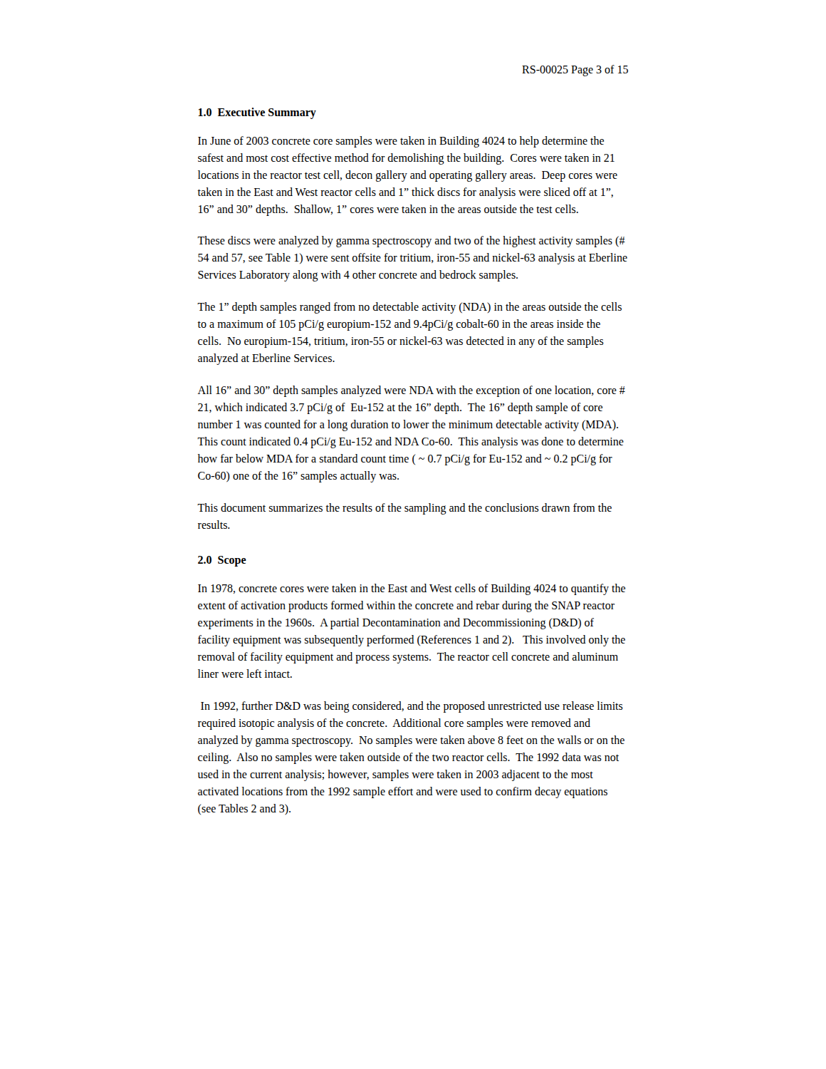RS-00025 Page 3 of 15
1.0 Executive Summary
In June of 2003 concrete core samples were taken in Building 4024 to help determine the safest and most cost effective method for demolishing the building. Cores were taken in 21 locations in the reactor test cell, decon gallery and operating gallery areas. Deep cores were taken in the East and West reactor cells and 1” thick discs for analysis were sliced off at 1”, 16” and 30” depths. Shallow, 1” cores were taken in the areas outside the test cells.
These discs were analyzed by gamma spectroscopy and two of the highest activity samples (# 54 and 57, see Table 1) were sent offsite for tritium, iron-55 and nickel-63 analysis at Eberline Services Laboratory along with 4 other concrete and bedrock samples.
The 1” depth samples ranged from no detectable activity (NDA) in the areas outside the cells to a maximum of 105 pCi/g europium-152 and 9.4pCi/g cobalt-60 in the areas inside the cells. No europium-154, tritium, iron-55 or nickel-63 was detected in any of the samples analyzed at Eberline Services.
All 16” and 30” depth samples analyzed were NDA with the exception of one location, core # 21, which indicated 3.7 pCi/g of Eu-152 at the 16” depth. The 16” depth sample of core number 1 was counted for a long duration to lower the minimum detectable activity (MDA). This count indicated 0.4 pCi/g Eu-152 and NDA Co-60. This analysis was done to determine how far below MDA for a standard count time ( ~ 0.7 pCi/g for Eu-152 and ~ 0.2 pCi/g for Co-60) one of the 16” samples actually was.
This document summarizes the results of the sampling and the conclusions drawn from the results.
2.0 Scope
In 1978, concrete cores were taken in the East and West cells of Building 4024 to quantify the extent of activation products formed within the concrete and rebar during the SNAP reactor experiments in the 1960s. A partial Decontamination and Decommissioning (D&D) of facility equipment was subsequently performed (References 1 and 2). This involved only the removal of facility equipment and process systems. The reactor cell concrete and aluminum liner were left intact.
In 1992, further D&D was being considered, and the proposed unrestricted use release limits required isotopic analysis of the concrete. Additional core samples were removed and analyzed by gamma spectroscopy. No samples were taken above 8 feet on the walls or on the ceiling. Also no samples were taken outside of the two reactor cells. The 1992 data was not used in the current analysis; however, samples were taken in 2003 adjacent to the most activated locations from the 1992 sample effort and were used to confirm decay equations (see Tables 2 and 3).